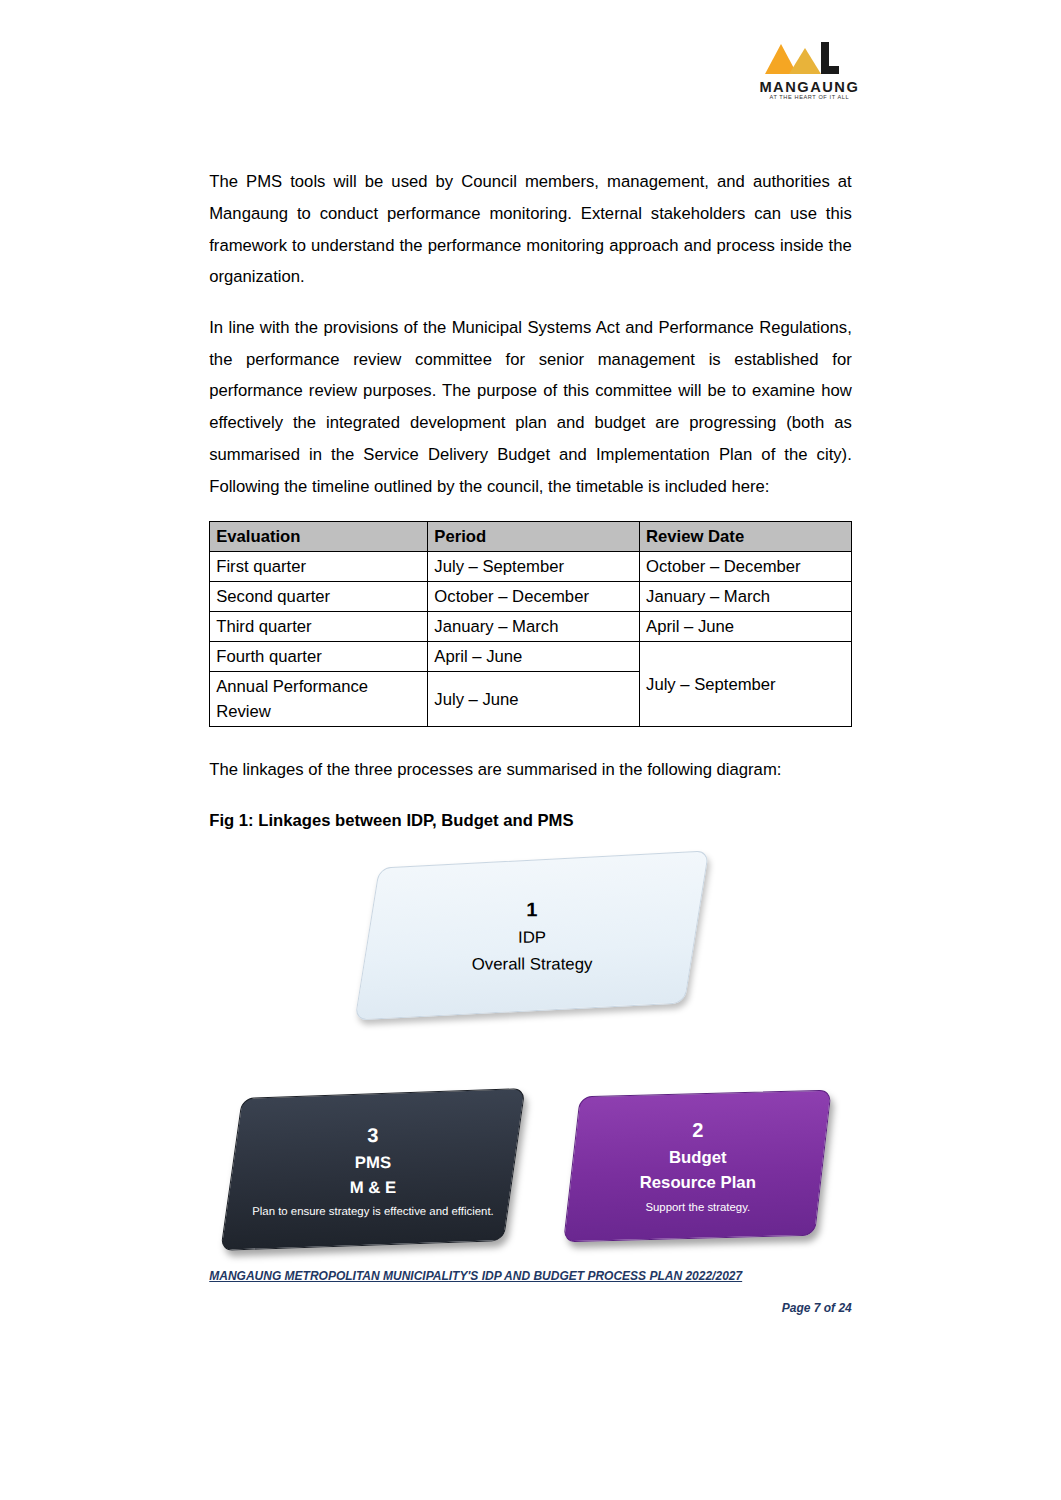MANGAUNG
AT THE HEART OF IT ALL
The PMS tools will be used by Council members, management, and authorities at Mangaung to conduct performance monitoring. External stakeholders can use this framework to understand the performance monitoring approach and process inside the organization.
In line with the provisions of the Municipal Systems Act and Performance Regulations, the performance review committee for senior management is established for performance review purposes. The purpose of this committee will be to examine how effectively the integrated development plan and budget are progressing (both as summarised in the Service Delivery Budget and Implementation Plan of the city). Following the timeline outlined by the council, the timetable is included here:
| Evaluation | Period | Review Date |
| --- | --- | --- |
| First quarter | July – September | October – December |
| Second quarter | October – December | January – March |
| Third quarter | January – March | April – June |
| Fourth quarter | April – June | July – September |
| Annual Performance Review | July – June |
The linkages of the three processes are summarised in the following diagram:
Fig 1: Linkages between IDP, Budget and PMS
1
IDP
Overall Strategy
3
PMS
M & E
Plan to ensure strategy is effective and efficient.
2
Budget
Resource Plan
Support the strategy.
MANGAUNG METROPOLITAN MUNICIPALITY'S IDP AND BUDGET PROCESS PLAN 2022/2027
Page 7 of 24